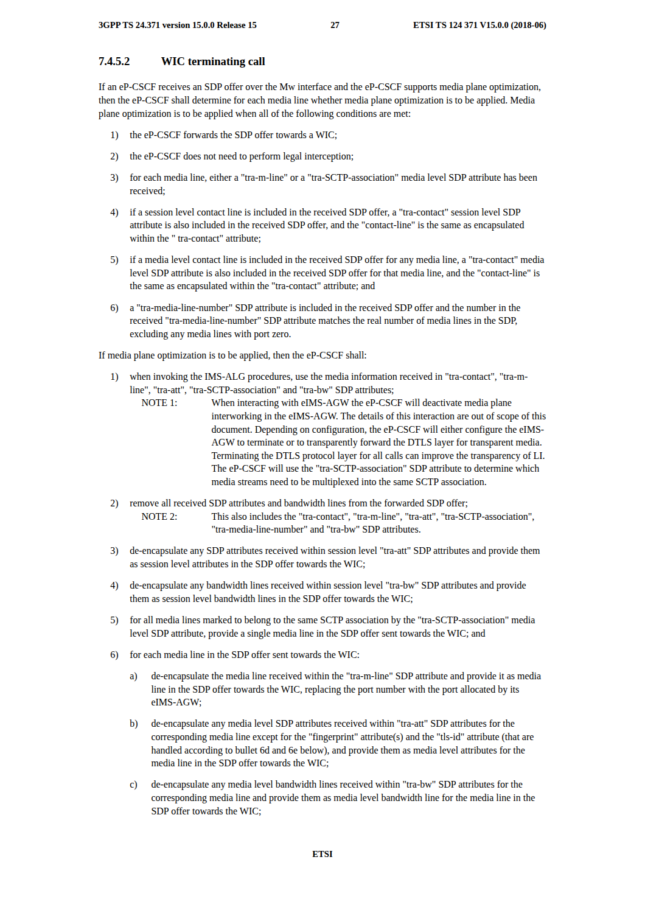3GPP TS 24.371 version 15.0.0 Release 15 27 ETSI TS 124 371 V15.0.0 (2018-06)
7.4.5.2 WIC terminating call
If an eP-CSCF receives an SDP offer over the Mw interface and the eP-CSCF supports media plane optimization, then the eP-CSCF shall determine for each media line whether media plane optimization is to be applied. Media plane optimization is to be applied when all of the following conditions are met:
the eP-CSCF forwards the SDP offer towards a WIC;
the eP-CSCF does not need to perform legal interception;
for each media line, either a "tra-m-line" or a "tra-SCTP-association" media level SDP attribute has been received;
if a session level contact line is included in the received SDP offer, a "tra-contact" session level SDP attribute is also included in the received SDP offer, and the "contact-line" is the same as encapsulated within the " tra-contact" attribute;
if a media level contact line is included in the received SDP offer for any media line, a "tra-contact" media level SDP attribute is also included in the received SDP offer for that media line, and the "contact-line" is the same as encapsulated within the "tra-contact" attribute; and
a "tra-media-line-number" SDP attribute is included in the received SDP offer and the number in the received "tra-media-line-number" SDP attribute matches the real number of media lines in the SDP, excluding any media lines with port zero.
If media plane optimization is to be applied, then the eP-CSCF shall:
when invoking the IMS-ALG procedures, use the media information received in "tra-contact", "tra-m-line", "tra-att", "tra-SCTP-association" and "tra-bw" SDP attributes;
NOTE 1: When interacting with eIMS-AGW the eP-CSCF will deactivate media plane interworking in the eIMS-AGW. The details of this interaction are out of scope of this document. Depending on configuration, the eP-CSCF will either configure the eIMS-AGW to terminate or to transparently forward the DTLS layer for transparent media. Terminating the DTLS protocol layer for all calls can improve the transparency of LI. The eP-CSCF will use the "tra-SCTP-association" SDP attribute to determine which media streams need to be multiplexed into the same SCTP association.
remove all received SDP attributes and bandwidth lines from the forwarded SDP offer;
NOTE 2: This also includes the "tra-contact", "tra-m-line", "tra-att", "tra-SCTP-association", "tra-media-line-number" and "tra-bw" SDP attributes.
de-encapsulate any SDP attributes received within session level "tra-att" SDP attributes and provide them as session level attributes in the SDP offer towards the WIC;
de-encapsulate any bandwidth lines received within session level "tra-bw" SDP attributes and provide them as session level bandwidth lines in the SDP offer towards the WIC;
for all media lines marked to belong to the same SCTP association by the "tra-SCTP-association" media level SDP attribute, provide a single media line in the SDP offer sent towards the WIC; and
for each media line in the SDP offer sent towards the WIC:
de-encapsulate the media line received within the "tra-m-line" SDP attribute and provide it as media line in the SDP offer towards the WIC, replacing the port number with the port allocated by its eIMS-AGW;
de-encapsulate any media level SDP attributes received within "tra-att" SDP attributes for the corresponding media line except for the "fingerprint" attribute(s) and the "tls-id" attribute (that are handled according to bullet 6d and 6e below), and provide them as media level attributes for the media line in the SDP offer towards the WIC;
de-encapsulate any media level bandwidth lines received within "tra-bw" SDP attributes for the corresponding media line and provide them as media level bandwidth line for the media line in the SDP offer towards the WIC;
ETSI